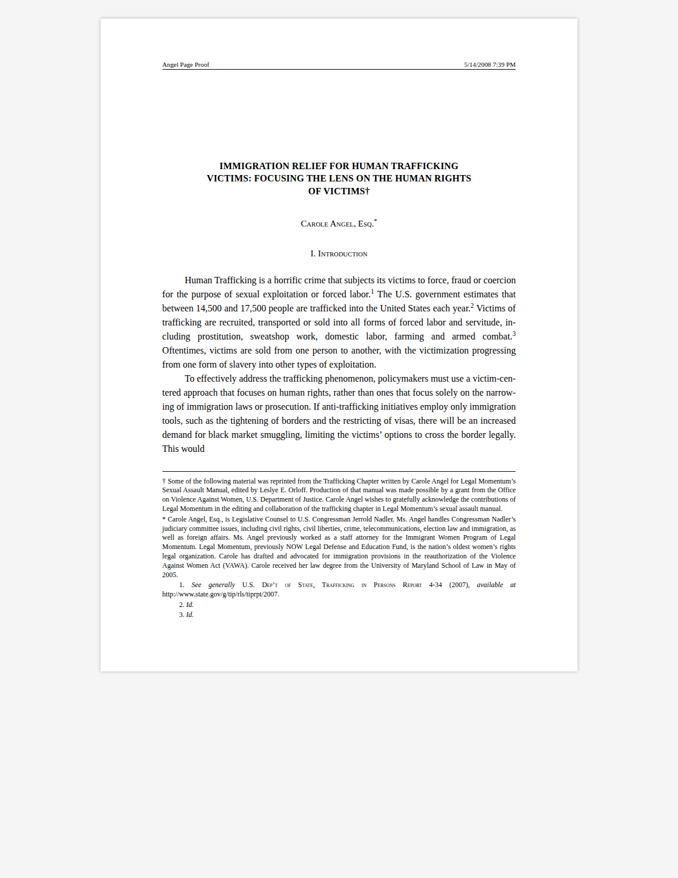Angel Page Proof 5/14/2008 7:39 PM
Immigration Relief for Human Trafficking
Victims: Focusing the Lens on the Human Rights
of Victims†
Carole Angel, Esq.*
I. Introduction
Human Trafficking is a horrific crime that subjects its victims to force, fraud or coercion for the purpose of sexual exploitation or forced labor.1 The U.S. government estimates that between 14,500 and 17,500 people are trafficked into the United States each year.2 Victims of trafficking are recruited, transported or sold into all forms of forced labor and servitude, including prostitution, sweatshop work, domestic labor, farming and armed combat.3 Oftentimes, victims are sold from one person to another, with the victimization progressing from one form of slavery into other types of exploitation.
To effectively address the trafficking phenomenon, policymakers must use a victim-centered approach that focuses on human rights, rather than ones that focus solely on the narrowing of immigration laws or prosecution. If anti-trafficking initiatives employ only immigration tools, such as the tightening of borders and the restricting of visas, there will be an increased demand for black market smuggling, limiting the victims’ options to cross the border legally. This would
† Some of the following material was reprinted from the Trafficking Chapter written by Carole Angel for Legal Momentum’s Sexual Assault Manual, edited by Leslye E. Orloff. Production of that manual was made possible by a grant from the Office on Violence Against Women, U.S. Department of Justice. Carole Angel wishes to gratefully acknowledge the contributions of Legal Momentum in the editing and collaboration of the trafficking chapter in Legal Momentum’s sexual assault manual.
* Carole Angel, Esq., is Legislative Counsel to U.S. Congressman Jerrold Nadler. Ms. Angel handles Congressman Nadler’s judiciary committee issues, including civil rights, civil liberties, crime, telecommunications, election law and immigration, as well as foreign affairs. Ms. Angel previously worked as a staff attorney for the Immigrant Women Program of Legal Momentum. Legal Momentum, previously NOW Legal Defense and Education Fund, is the nation’s oldest women’s rights legal organization. Carole has drafted and advocated for immigration provisions in the reauthorization of the Violence Against Women Act (VAWA). Carole received her law degree from the University of Maryland School of Law in May of 2005.
1. See generally U.S. Dep’t of State, Trafficking in Persons Report 4-34 (2007), available at http://www.state.gov/g/tip/rls/tiprpt/2007.
2. Id.
3. Id.